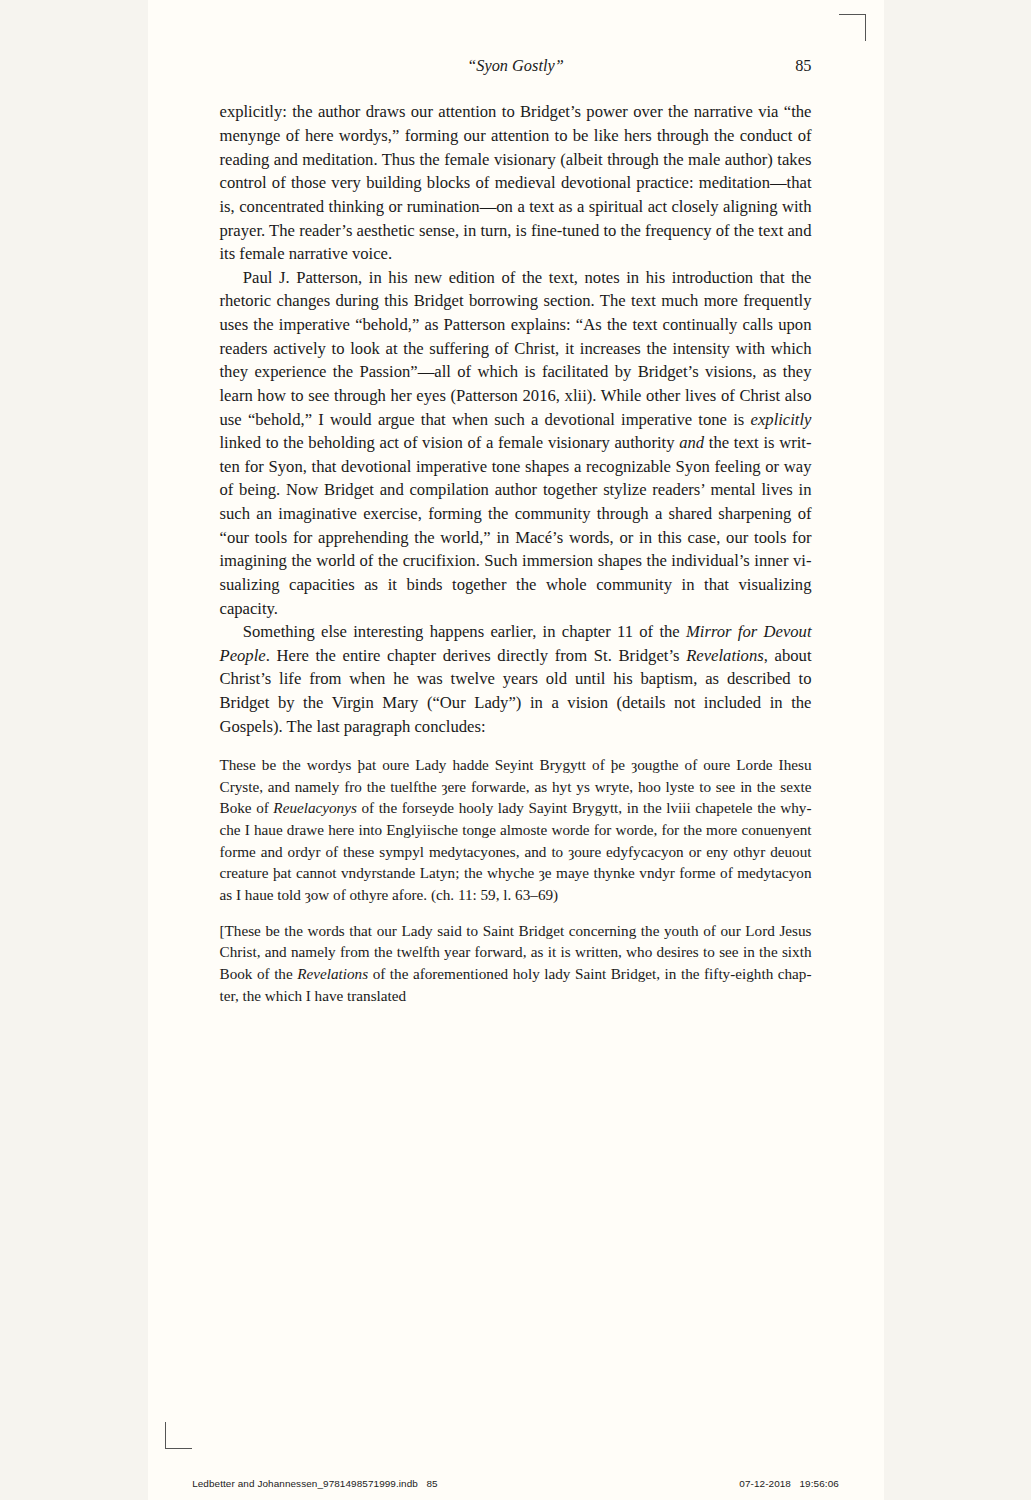“Syon Gostly” 85
explicitly: the author draws our attention to Bridget’s power over the narrative via “the menynge of here wordys,” forming our attention to be like hers through the conduct of reading and meditation. Thus the female visionary (albeit through the male author) takes control of those very building blocks of medieval devotional practice: meditation—that is, concentrated thinking or rumination—on a text as a spiritual act closely aligning with prayer. The reader’s aesthetic sense, in turn, is fine-tuned to the frequency of the text and its female narrative voice.
Paul J. Patterson, in his new edition of the text, notes in his introduction that the rhetoric changes during this Bridget borrowing section. The text much more frequently uses the imperative “behold,” as Patterson explains: “As the text continually calls upon readers actively to look at the suffering of Christ, it increases the intensity with which they experience the Passion”—all of which is facilitated by Bridget’s visions, as they learn how to see through her eyes (Patterson 2016, xlii). While other lives of Christ also use “behold,” I would argue that when such a devotional imperative tone is explicitly linked to the beholding act of vision of a female visionary authority and the text is written for Syon, that devotional imperative tone shapes a recognizable Syon feeling or way of being. Now Bridget and compilation author together stylize readers’ mental lives in such an imaginative exercise, forming the community through a shared sharpening of “our tools for apprehending the world,” in Macé’s words, or in this case, our tools for imagining the world of the crucifixion. Such immersion shapes the individual’s inner visualizing capacities as it binds together the whole community in that visualizing capacity.
Something else interesting happens earlier, in chapter 11 of the Mirror for Devout People. Here the entire chapter derives directly from St. Bridget’s Revelations, about Christ’s life from when he was twelve years old until his baptism, as described to Bridget by the Virgin Mary (“Our Lady”) in a vision (details not included in the Gospels). The last paragraph concludes:
These be the wordys þat oure Lady hadde Seyint Brygytt of þe ȝougthe of oure Lorde Ihesu Cryste, and namely fro the tuelfthe ȝere forwarde, as hyt ys wryte, hoo lyste to see in the sexte Boke of Reuelacyonys of the forseyde hooly lady Sayint Brygytt, in the lviii chapetele the whyche I haue drawe here into Englyiische tonge almoste worde for worde, for the more conuenyent forme and ordyr of these sympyl medytacyones, and to ȝoure edyfycacyon or eny othyr deuout creature þat cannot vndyrstande Latyn; the whyche ȝe maye thynke vndyr forme of medytacyon as I haue told ȝow of othyre afore. (ch. 11: 59, l. 63–69)
[These be the words that our Lady said to Saint Bridget concerning the youth of our Lord Jesus Christ, and namely from the twelfth year forward, as it is written, who desires to see in the sixth Book of the Revelations of the aforementioned holy lady Saint Bridget, in the fifty-eighth chapter, the which I have translated
Ledbetter and Johannessen_9781498571999.indb 85 07-12-2018 19:56:06